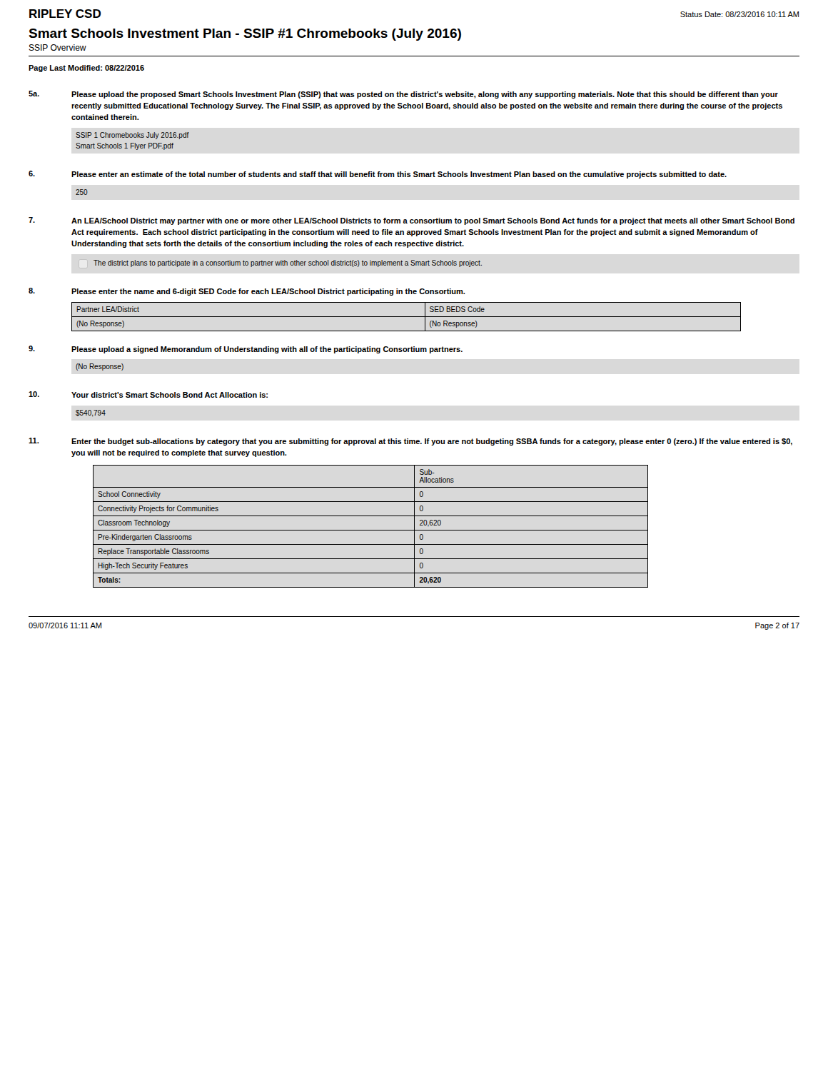RIPLEY CSD
Status Date: 08/23/2016 10:11 AM
Smart Schools Investment Plan - SSIP #1 Chromebooks (July 2016)
SSIP Overview
Page Last Modified: 08/22/2016
5a.
Please upload the proposed Smart Schools Investment Plan (SSIP) that was posted on the district's website, along with any supporting materials. Note that this should be different than your recently submitted Educational Technology Survey. The Final SSIP, as approved by the School Board, should also be posted on the website and remain there during the course of the projects contained therein.
SSIP 1 Chromebooks July 2016.pdf
Smart Schools 1 Flyer PDF.pdf
6.
Please enter an estimate of the total number of students and staff that will benefit from this Smart Schools Investment Plan based on the cumulative projects submitted to date.
250
7.
An LEA/School District may partner with one or more other LEA/School Districts to form a consortium to pool Smart Schools Bond Act funds for a project that meets all other Smart School Bond Act requirements. Each school district participating in the consortium will need to file an approved Smart Schools Investment Plan for the project and submit a signed Memorandum of Understanding that sets forth the details of the consortium including the roles of each respective district.
The district plans to participate in a consortium to partner with other school district(s) to implement a Smart Schools project.
8.
Please enter the name and 6-digit SED Code for each LEA/School District participating in the Consortium.
| Partner LEA/District | SED BEDS Code |
| --- | --- |
| (No Response) | (No Response) |
9.
Please upload a signed Memorandum of Understanding with all of the participating Consortium partners.
(No Response)
10.
Your district's Smart Schools Bond Act Allocation is:
$540,794
11.
Enter the budget sub-allocations by category that you are submitting for approval at this time. If you are not budgeting SSBA funds for a category, please enter 0 (zero.) If the value entered is $0, you will not be required to complete that survey question.
| | Sub- Allocations |
| School Connectivity | 0 |
| Connectivity Projects for Communities | 0 |
| Classroom Technology | 20,620 |
| Pre-Kindergarten Classrooms | 0 |
| Replace Transportable Classrooms | 0 |
| High-Tech Security Features | 0 |
| Totals: | 20,620 |
09/07/2016 11:11 AM
Page 2 of 17